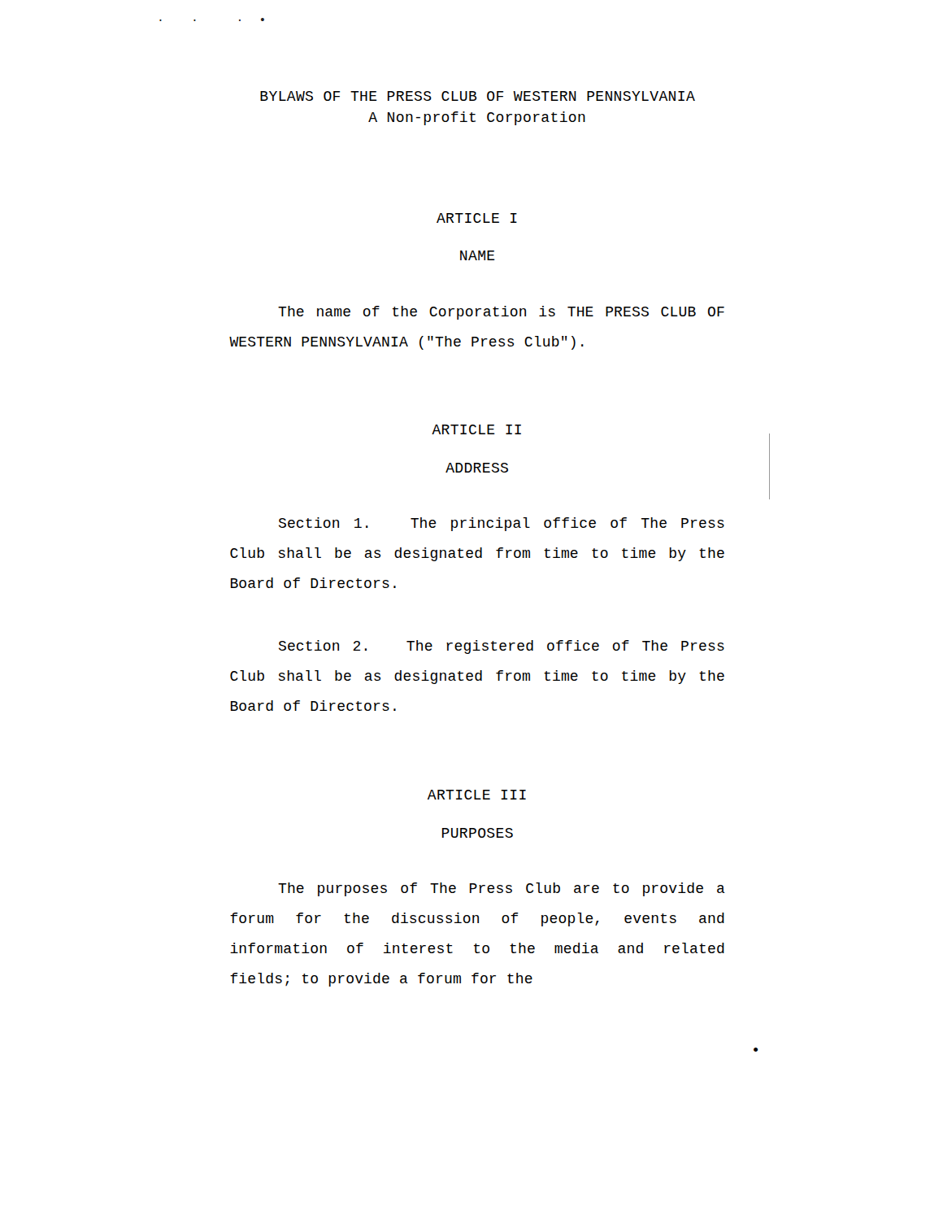· · · •
BYLAWS OF THE PRESS CLUB OF WESTERN PENNSYLVANIA
A Non-profit Corporation
ARTICLE I
NAME
The name of the Corporation is THE PRESS CLUB OF WESTERN PENNSYLVANIA ("The Press Club").
ARTICLE II
ADDRESS
Section 1. The principal office of The Press Club shall be as designated from time to time by the Board of Directors.
Section 2. The registered office of The Press Club shall be as designated from time to time by the Board of Directors.
ARTICLE III
PURPOSES
The purposes of The Press Club are to provide a forum for the discussion of people, events and information of interest to the media and related fields; to provide a forum for the
•